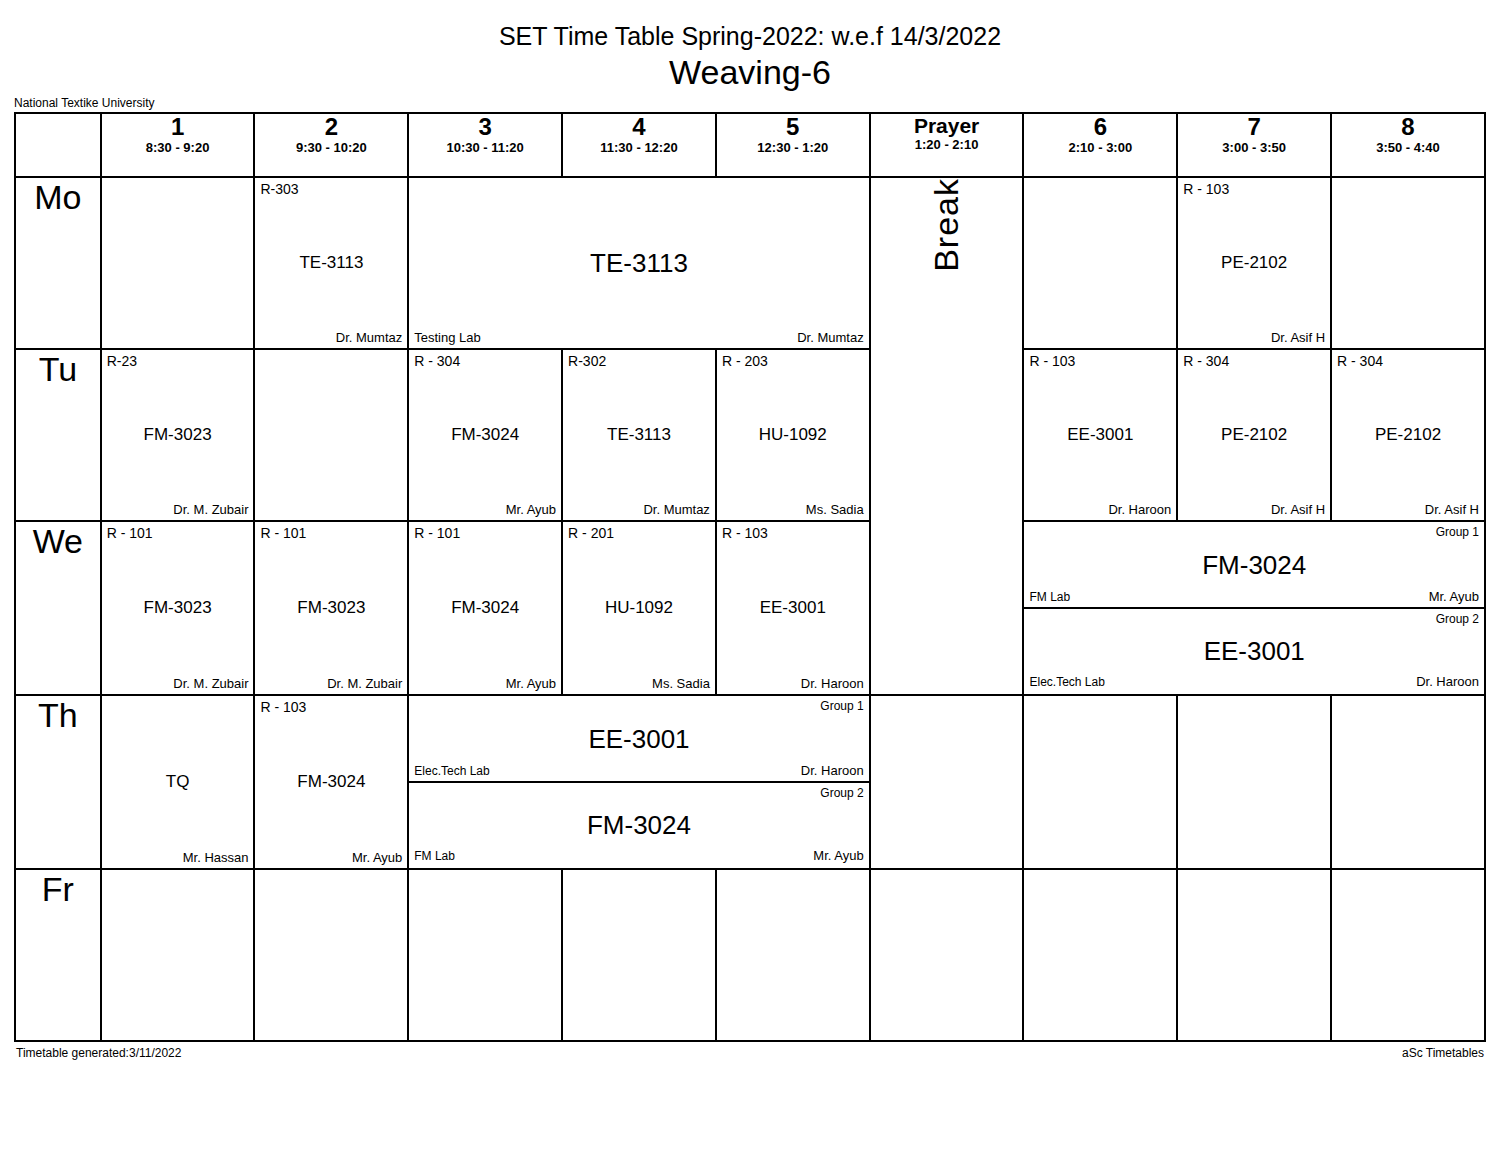SET Time Table Spring-2022: w.e.f 14/3/2022
Weaving-6
National Textike University
| | 1 8:30 - 9:20 | 2 9:30 - 10:20 | 3 10:30 - 11:20 | 4 11:30 - 12:20 | 5 12:30 - 1:20 | Prayer 1:20 - 2:10 | 6 2:10 - 3:00 | 7 3:00 - 3:50 | 8 3:50 - 4:40 |
| --- | --- | --- | --- | --- | --- | --- | --- | --- | --- |
| Mo | | R-303 TE-3113 Dr. Mumtaz | TE-3113 Testing Lab Dr. Mumtaz | Break | | R - 103 PE-2102 Dr. Asif H | |
| Tu | R-23 FM-3023 Dr. M. Zubair | | R - 304 FM-3024 Mr. Ayub | R-302 TE-3113 Dr. Mumtaz | R - 203 HU-1092 Ms. Sadia | R - 103 EE-3001 Dr. Haroon | R - 304 PE-2102 Dr. Asif H | R - 304 PE-2102 Dr. Asif H |
| We | R - 101 FM-3023 Dr. M. Zubair | R - 101 FM-3023 Dr. M. Zubair | R - 101 FM-3024 Mr. Ayub | R - 201 HU-1092 Ms. Sadia | R - 103 EE-3001 Dr. Haroon | Group 1 FM-3024 FM Lab Mr. Ayub Group 2 EE-3001 Elec.Tech Lab Dr. Haroon |
| Th | TQ Mr. Hassan | R - 103 FM-3024 Mr. Ayub | Group 1 EE-3001 Elec.Tech Lab Dr. Haroon Group 2 FM-3024 FM Lab Mr. Ayub | | | | |
| Fr | | | | | | | | | |
Timetable generated:3/11/2022
aSc Timetables